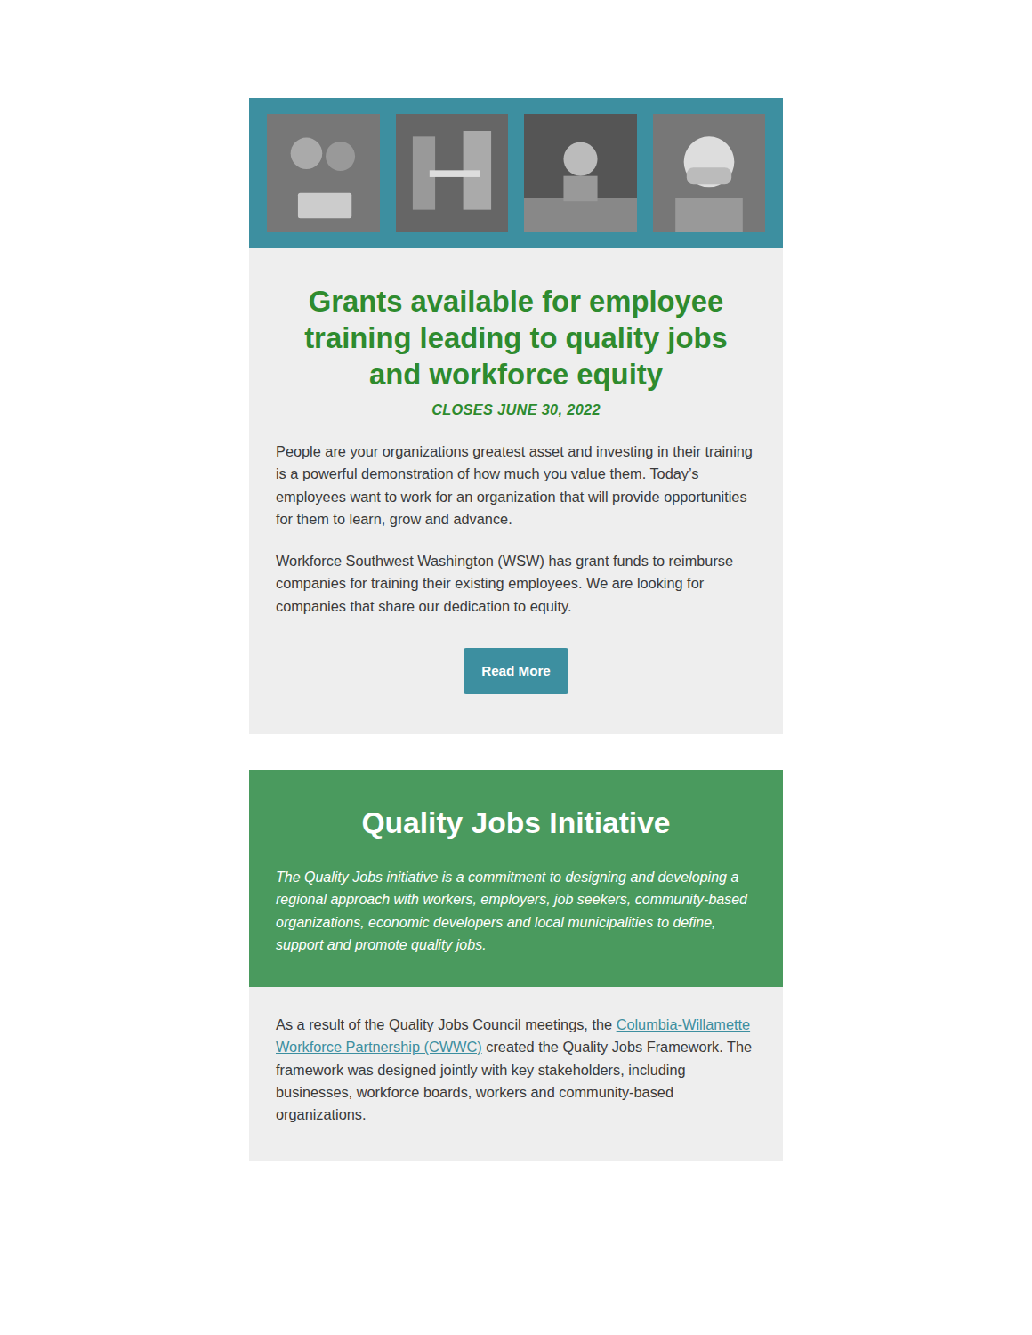Grants available for employee training leading to quality jobs and workforce equity
CLOSES JUNE 30, 2022
People are your organizations greatest asset and investing in their training is a powerful demonstration of how much you value them. Today’s employees want to work for an organization that will provide opportunities for them to learn, grow and advance.
Workforce Southwest Washington (WSW) has grant funds to reimburse companies for training their existing employees. We are looking for companies that share our dedication to equity.
Read More
Quality Jobs Initiative
The Quality Jobs initiative is a commitment to designing and developing a regional approach with workers, employers, job seekers, community-based organizations, economic developers and local municipalities to define, support and promote quality jobs.
As a result of the Quality Jobs Council meetings, the Columbia-Willamette Workforce Partnership (CWWC) created the Quality Jobs Framework. The framework was designed jointly with key stakeholders, including businesses, workforce boards, workers and community-based organizations.